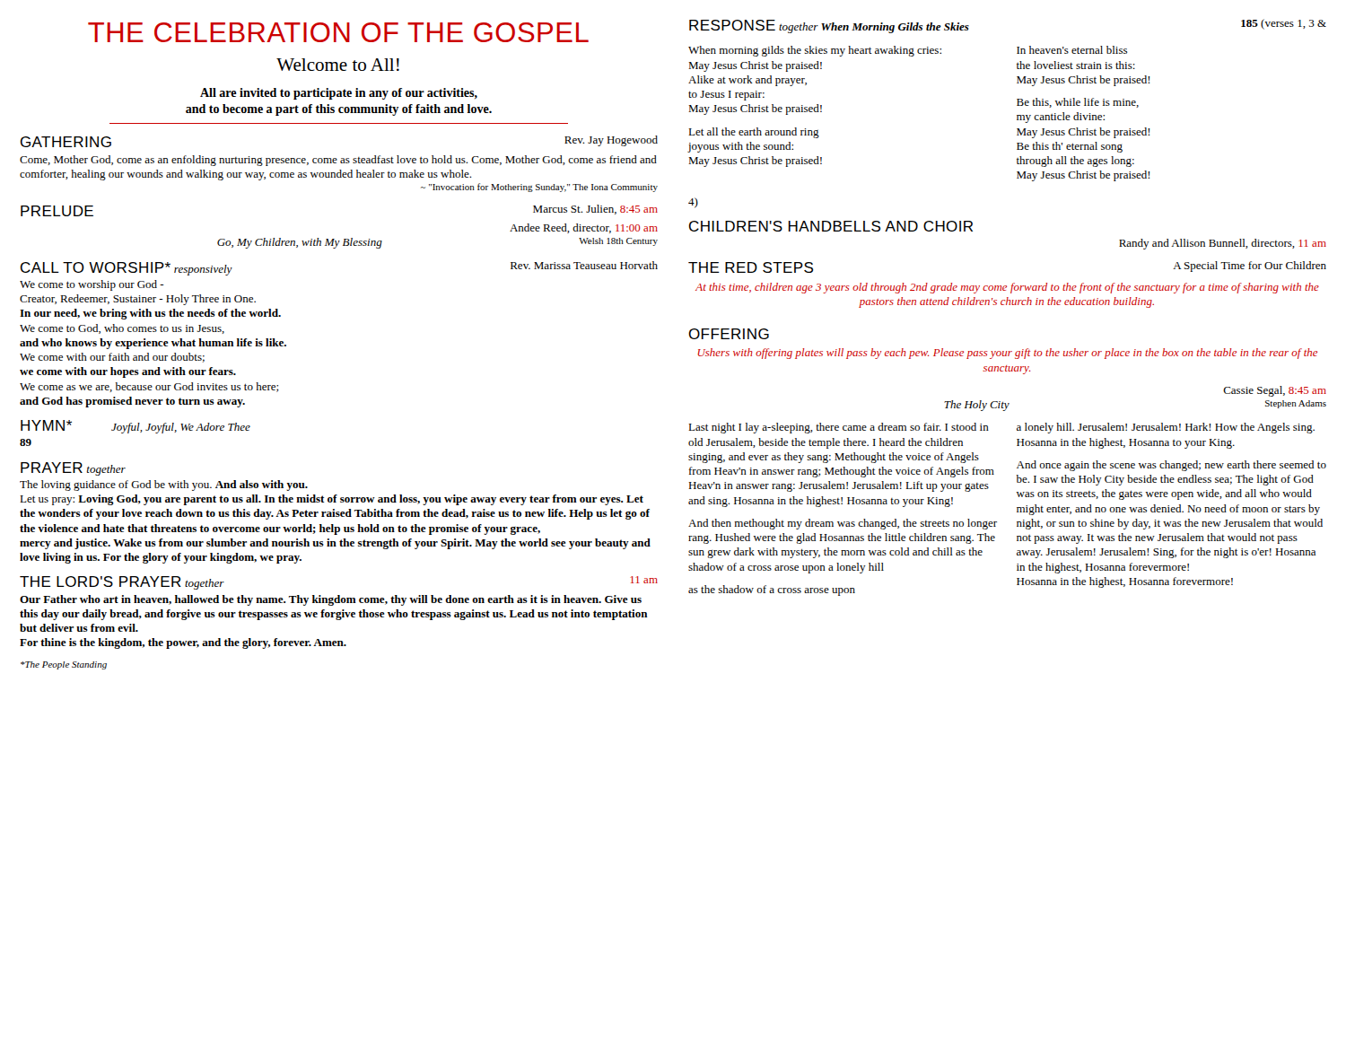THE CELEBRATION OF THE GOSPEL
Welcome to All!
All are invited to participate in any of our activities,
and to become a part of this community of faith and love.
GATHERING Rev. Jay Hogewood
Come, Mother God, come as an enfolding nurturing presence, come as steadfast love to hold us. Come, Mother God, come as friend and comforter, healing our wounds and walking our way, come as wounded healer to make us whole. ~ "Invocation for Mothering Sunday," The Iona Community
PRELUDE Marcus St. Julien, 8:45 am
Andee Reed, director, 11:00 am
Go, My Children, with My Blessing Welsh 18th Century
CALL TO WORSHIP* responsively Rev. Marissa Teauseau Horvath
We come to worship our God -
Creator, Redeemer, Sustainer - Holy Three in One.
In our need, we bring with us the needs of the world.
We come to God, who comes to us in Jesus,
and who knows by experience what human life is like.
We come with our faith and our doubts;
we come with our hopes and with our fears.
We come as we are, because our God invites us to here;
and God has promised never to turn us away.
HYMN* Joyful, Joyful, We Adore Thee
89
PRAYER together
The loving guidance of God be with you. And also with you.
Let us pray: Loving God, you are parent to us all. In the midst of sorrow and loss, you wipe away every tear from our eyes. Let the wonders of your love reach down to us this day. As Peter raised Tabitha from the dead, raise us to new life. Help us let go of the violence and hate that threatens to overcome our world; help us hold on to the promise of your grace,
mercy and justice. Wake us from our slumber and nourish us in the strength of your Spirit. May the world see your beauty and love living in us. For the glory of your kingdom, we pray.
THE LORD'S PRAYER together 11 am
Our Father who art in heaven, hallowed be thy name. Thy kingdom come, thy will be done on earth as it is in heaven. Give us this day our daily bread, and forgive us our trespasses as we forgive those who trespass against us. Lead us not into temptation but deliver us from evil.
For thine is the kingdom, the power, and the glory, forever. Amen.
*The People Standing
RESPONSE together When Morning Gilds the Skies 185 (verses 1, 3 &
When morning gilds the skies my heart awaking cries:
May Jesus Christ be praised!
Alike at work and prayer,
to Jesus I repair:
May Jesus Christ be praised!
Let all the earth around ring
joyous with the sound:
May Jesus Christ be praised!
In heaven's eternal bliss
the loveliest strain is this:
May Jesus Christ be praised!
Be this, while life is mine,
my canticle divine:
May Jesus Christ be praised!
Be this th' eternal song
through all the ages long:
May Jesus Christ be praised!
4)
CHILDREN'S HANDBELLS AND CHOIR
Randy and Allison Bunnell, directors, 11 am
THE RED STEPS A Special Time for Our Children
At this time, children age 3 years old through 2nd grade may come forward to the front of the sanctuary for a time of sharing with the pastors then attend children's church in the education building.
OFFERING
Ushers with offering plates will pass by each pew. Please pass your gift to the usher or place in the box on the table in the rear of the sanctuary.
Cassie Segal, 8:45 am
The Holy City Stephen Adams
Last night I lay a-sleeping, there came a dream so fair. I stood in old Jerusalem, beside the temple there. I heard the children singing, and ever as they sang: Methought the voice of Angels from Heav'n in answer rang; Methought the voice of Angels from Heav'n in answer rang: Jerusalem! Jerusalem! Lift up your gates and sing. Hosanna in the highest! Hosanna to your King!
And then methought my dream was changed, the streets no longer rang. Hushed were the glad Hosannas the little children sang. The sun grew dark with mystery, the morn was cold and chill as the shadow of a cross arose upon a lonely hill
as the shadow of a cross arose upon
a lonely hill. Jerusalem! Jerusalem! Hark! How the Angels sing. Hosanna in the highest, Hosanna to your King.
And once again the scene was changed; new earth there seemed to be. I saw the Holy City beside the endless sea; The light of God was on its streets, the gates were open wide, and all who would might enter, and no one was denied. No need of moon or stars by night, or sun to shine by day, it was the new Jerusalem that would not pass away. It was the new Jerusalem that would not pass away. Jerusalem! Jerusalem! Sing, for the night is o'er! Hosanna in the highest, Hosanna forevermore!
Hosanna in the highest, Hosanna forevermore!